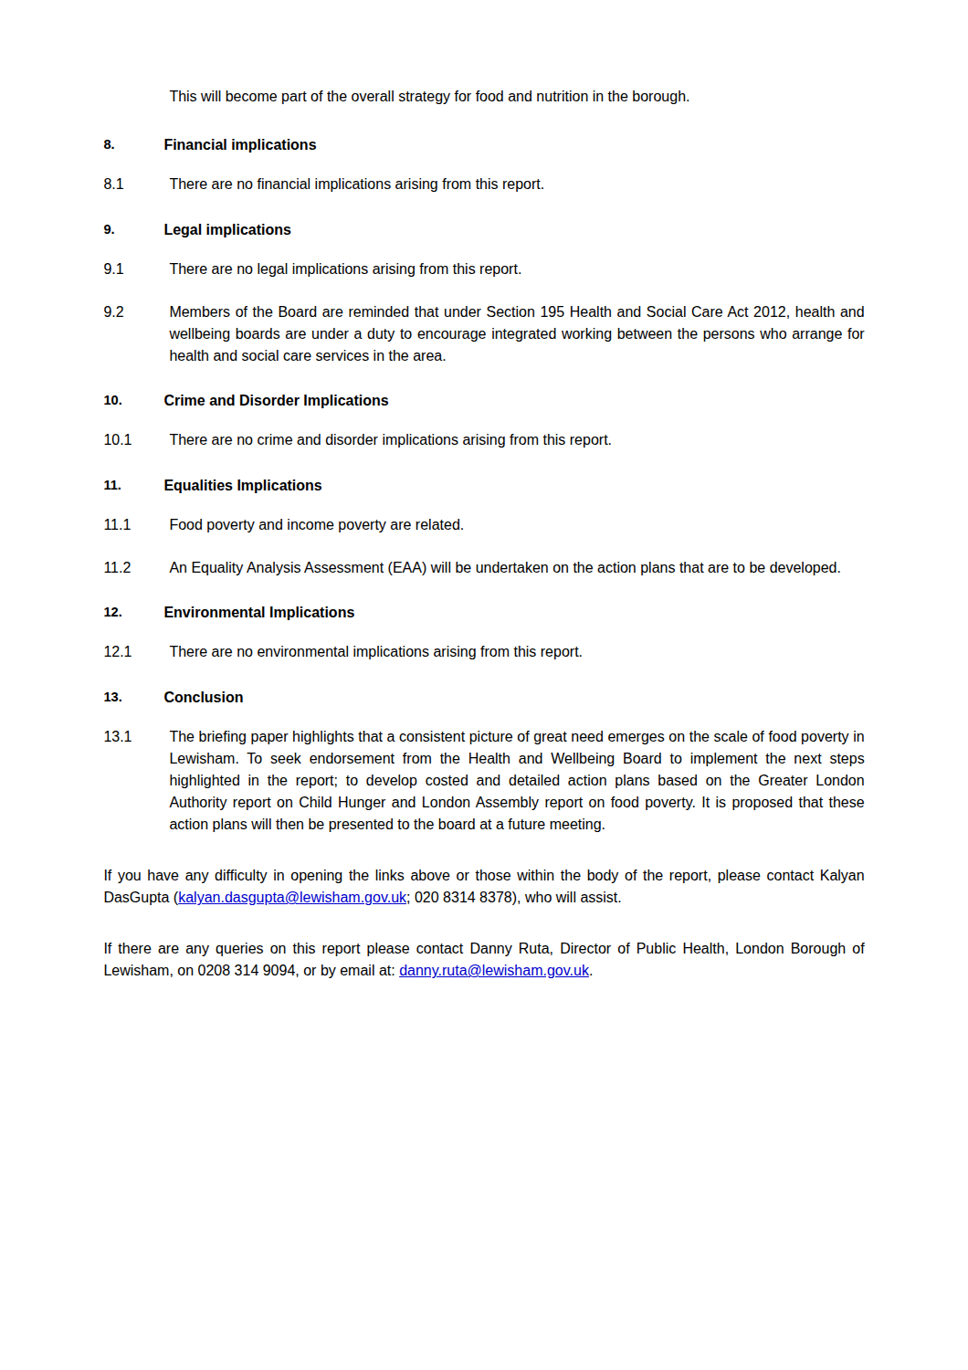This will become part of the overall strategy for food and nutrition in the borough.
8. Financial implications
8.1 There are no financial implications arising from this report.
9. Legal implications
9.1 There are no legal implications arising from this report.
9.2 Members of the Board are reminded that under Section 195 Health and Social Care Act 2012, health and wellbeing boards are under a duty to encourage integrated working between the persons who arrange for health and social care services in the area.
10. Crime and Disorder Implications
10.1 There are no crime and disorder implications arising from this report.
11. Equalities Implications
11.1 Food poverty and income poverty are related.
11.2 An Equality Analysis Assessment (EAA) will be undertaken on the action plans that are to be developed.
12. Environmental Implications
12.1 There are no environmental implications arising from this report.
13. Conclusion
13.1 The briefing paper highlights that a consistent picture of great need emerges on the scale of food poverty in Lewisham. To seek endorsement from the Health and Wellbeing Board to implement the next steps highlighted in the report; to develop costed and detailed action plans based on the Greater London Authority report on Child Hunger and London Assembly report on food poverty. It is proposed that these action plans will then be presented to the board at a future meeting.
If you have any difficulty in opening the links above or those within the body of the report, please contact Kalyan DasGupta (kalyan.dasgupta@lewisham.gov.uk; 020 8314 8378), who will assist.
If there are any queries on this report please contact Danny Ruta, Director of Public Health, London Borough of Lewisham, on 0208 314 9094, or by email at: danny.ruta@lewisham.gov.uk.